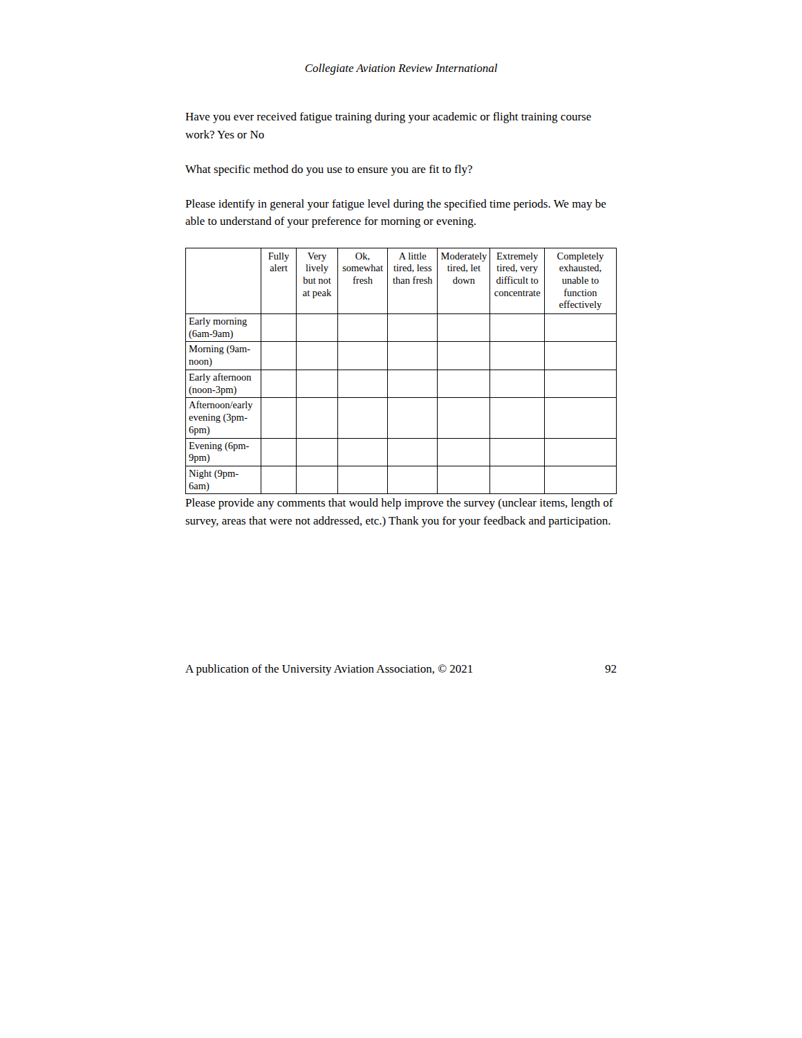Collegiate Aviation Review International
Have you ever received fatigue training during your academic or flight training course work? Yes or No
What specific method do you use to ensure you are fit to fly?
Please identify in general your fatigue level during the specified time periods. We may be able to understand of your preference for morning or evening.
| | Fully alert | Very lively but not at peak | Ok, somewhat fresh | A little tired, less than fresh | Moderately tired, let down | Extremely tired, very difficult to concentrate | Completely exhausted, unable to function effectively |
| --- | --- | --- | --- | --- | --- | --- | --- |
| Early morning (6am-9am) | | | | | | | |
| Morning (9am-noon) | | | | | | | |
| Early afternoon (noon-3pm) | | | | | | | |
| Afternoon/early evening (3pm-6pm) | | | | | | | |
| Evening (6pm-9pm) | | | | | | | |
| Night (9pm-6am) | | | | | | | |
Please provide any comments that would help improve the survey (unclear items, length of survey, areas that were not addressed, etc.) Thank you for your feedback and participation.
A publication of the University Aviation Association, © 2021
92